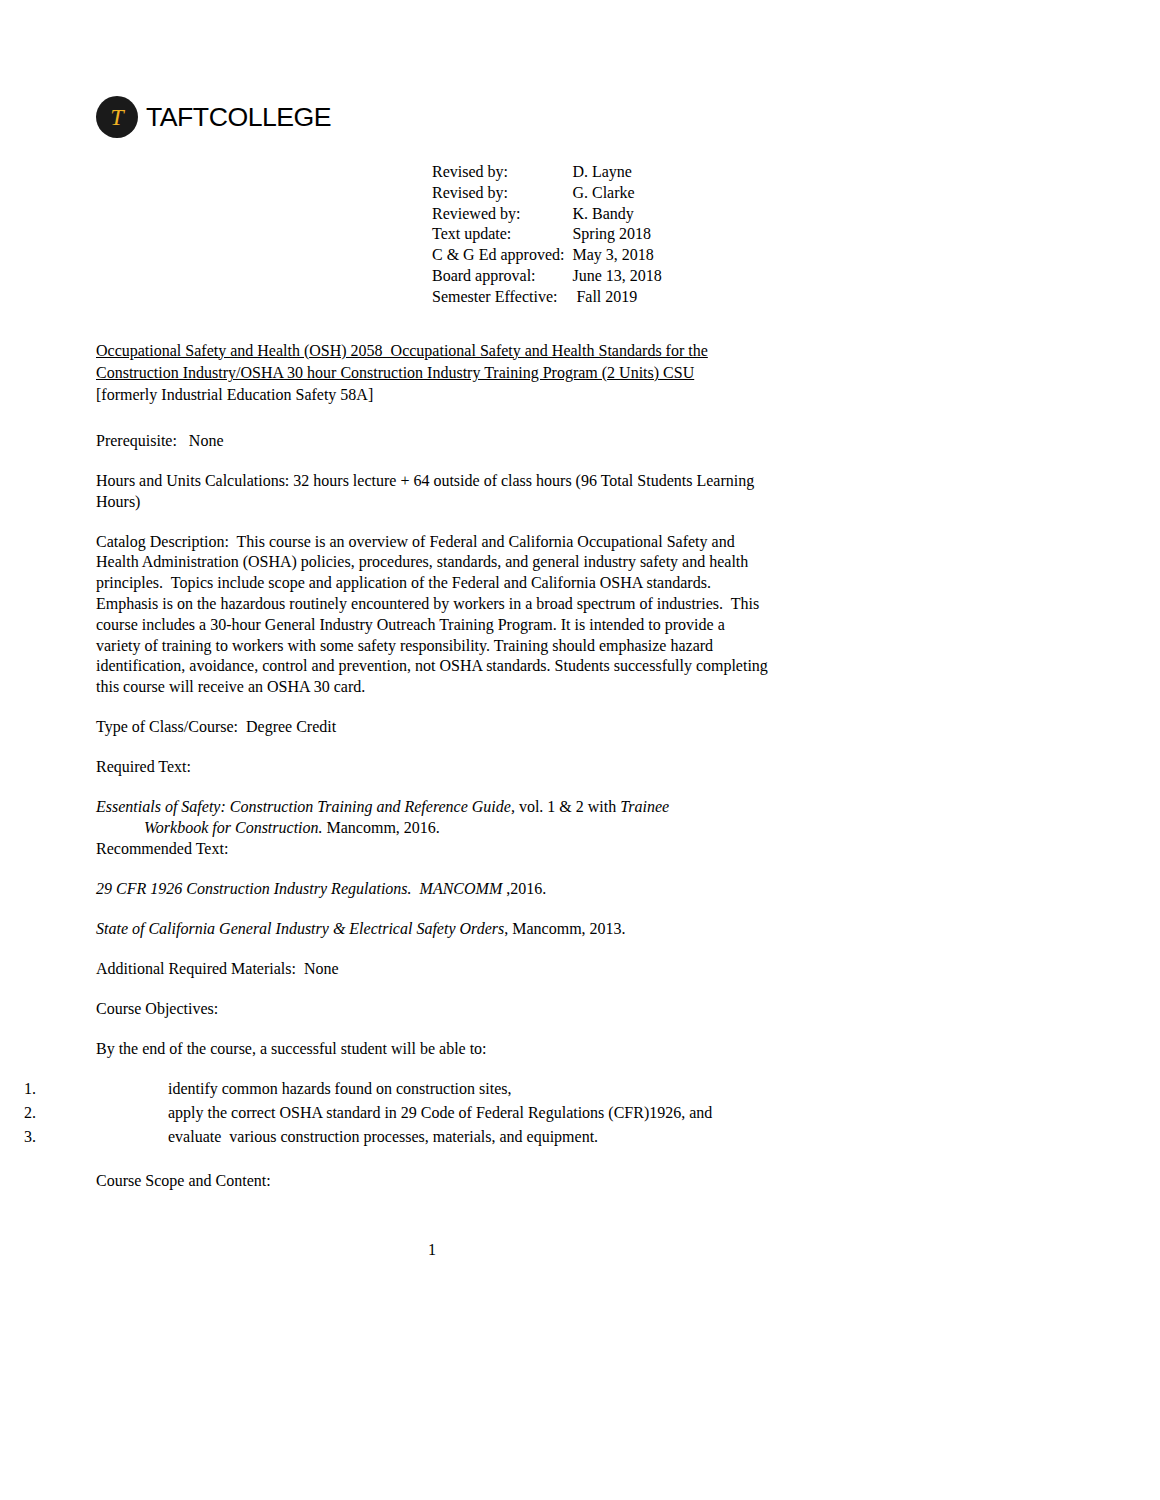TTAFTCOLLEGE
| Revised by: | D. Layne |
| Revised by: | G. Clarke |
| Reviewed by: | K. Bandy |
| Text update: | Spring 2018 |
| C & G Ed approved: | May 3, 2018 |
| Board approval: | June 13, 2018 |
| Semester Effective: | Fall 2019 |
Occupational Safety and Health (OSH) 2058 Occupational Safety and Health Standards for the Construction Industry/OSHA 30 hour Construction Industry Training Program (2 Units) CSU
[formerly Industrial Education Safety 58A]
Prerequisite: None
Hours and Units Calculations: 32 hours lecture + 64 outside of class hours (96 Total Students Learning Hours)
Catalog Description: This course is an overview of Federal and California Occupational Safety and Health Administration (OSHA) policies, procedures, standards, and general industry safety and health principles. Topics include scope and application of the Federal and California OSHA standards. Emphasis is on the hazardous routinely encountered by workers in a broad spectrum of industries. This course includes a 30-hour General Industry Outreach Training Program. It is intended to provide a variety of training to workers with some safety responsibility. Training should emphasize hazard identification, avoidance, control and prevention, not OSHA standards. Students successfully completing this course will receive an OSHA 30 card.
Type of Class/Course: Degree Credit
Required Text:
Essentials of Safety: Construction Training and Reference Guide, vol. 1 & 2 with Trainee
Workbook for Construction. Mancomm, 2016.
Recommended Text:
29 CFR 1926 Construction Industry Regulations. MANCOMM ,2016.
State of California General Industry & Electrical Safety Orders, Mancomm, 2013.
Additional Required Materials: None
Course Objectives:
By the end of the course, a successful student will be able to:
1. identify common hazards found on construction sites,
2. apply the correct OSHA standard in 29 Code of Federal Regulations (CFR) 1926, and
3. evaluate various construction processes, materials, and equipment.
Course Scope and Content:
1